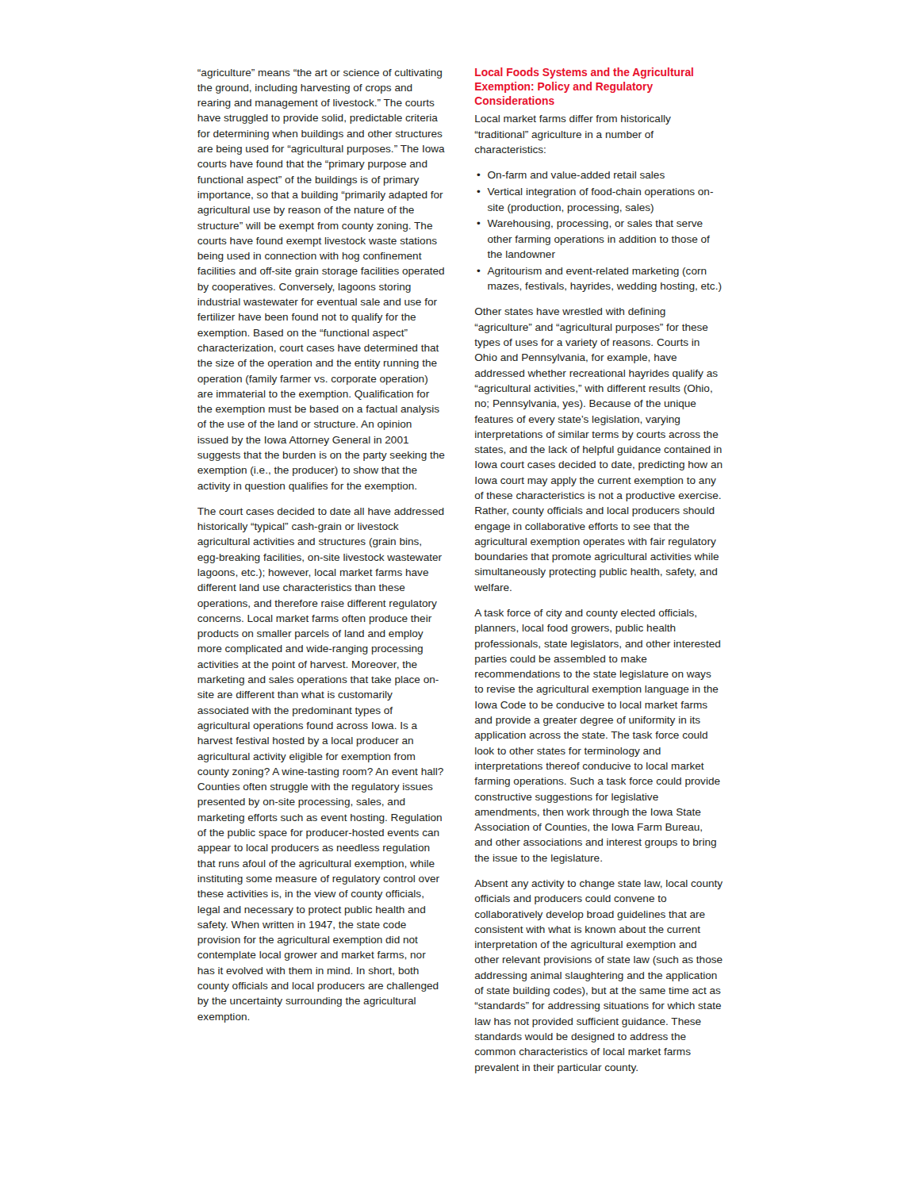“agriculture” means “the art or science of cultivating the ground, including harvesting of crops and rearing and management of livestock.” The courts have struggled to provide solid, predictable criteria for determining when buildings and other structures are being used for “agricultural purposes.” The Iowa courts have found that the “primary purpose and functional aspect” of the buildings is of primary importance, so that a building “primarily adapted for agricultural use by reason of the nature of the structure” will be exempt from county zoning. The courts have found exempt livestock waste stations being used in connection with hog confinement facilities and off-site grain storage facilities operated by cooperatives. Conversely, lagoons storing industrial wastewater for eventual sale and use for fertilizer have been found not to qualify for the exemption. Based on the “functional aspect” characterization, court cases have determined that the size of the operation and the entity running the operation (family farmer vs. corporate operation) are immaterial to the exemption. Qualification for the exemption must be based on a factual analysis of the use of the land or structure. An opinion issued by the Iowa Attorney General in 2001 suggests that the burden is on the party seeking the exemption (i.e., the producer) to show that the activity in question qualifies for the exemption.
The court cases decided to date all have addressed historically “typical” cash-grain or livestock agricultural activities and structures (grain bins, egg-breaking facilities, on-site livestock wastewater lagoons, etc.); however, local market farms have different land use characteristics than these operations, and therefore raise different regulatory concerns. Local market farms often produce their products on smaller parcels of land and employ more complicated and wide-ranging processing activities at the point of harvest. Moreover, the marketing and sales operations that take place on-site are different than what is customarily associated with the predominant types of agricultural operations found across Iowa. Is a harvest festival hosted by a local producer an agricultural activity eligible for exemption from county zoning? A wine-tasting room? An event hall? Counties often struggle with the regulatory issues presented by on-site processing, sales, and marketing efforts such as event hosting. Regulation of the public space for producer-hosted events can appear to local producers as needless regulation that runs afoul of the agricultural exemption, while instituting some measure of regulatory control over these activities is, in the view of county officials, legal and necessary to protect public health and safety. When written in 1947, the state code provision for the agricultural exemption did not contemplate local grower and market farms, nor has it evolved with them in mind. In short, both county officials and local producers are challenged by the uncertainty surrounding the agricultural exemption.
Local Foods Systems and the Agricultural Exemption: Policy and Regulatory Considerations
Local market farms differ from historically “traditional” agriculture in a number of characteristics:
On-farm and value-added retail sales
Vertical integration of food-chain operations on-site (production, processing, sales)
Warehousing, processing, or sales that serve other farming operations in addition to those of the landowner
Agritourism and event-related marketing (corn mazes, festivals, hayrides, wedding hosting, etc.)
Other states have wrestled with defining “agriculture” and “agricultural purposes” for these types of uses for a variety of reasons. Courts in Ohio and Pennsylvania, for example, have addressed whether recreational hayrides qualify as “agricultural activities,” with different results (Ohio, no; Pennsylvania, yes). Because of the unique features of every state’s legislation, varying interpretations of similar terms by courts across the states, and the lack of helpful guidance contained in Iowa court cases decided to date, predicting how an Iowa court may apply the current exemption to any of these characteristics is not a productive exercise. Rather, county officials and local producers should engage in collaborative efforts to see that the agricultural exemption operates with fair regulatory boundaries that promote agricultural activities while simultaneously protecting public health, safety, and welfare.
A task force of city and county elected officials, planners, local food growers, public health professionals, state legislators, and other interested parties could be assembled to make recommendations to the state legislature on ways to revise the agricultural exemption language in the Iowa Code to be conducive to local market farms and provide a greater degree of uniformity in its application across the state. The task force could look to other states for terminology and interpretations thereof conducive to local market farming operations. Such a task force could provide constructive suggestions for legislative amendments, then work through the Iowa State Association of Counties, the Iowa Farm Bureau, and other associations and interest groups to bring the issue to the legislature.
Absent any activity to change state law, local county officials and producers could convene to collaboratively develop broad guidelines that are consistent with what is known about the current interpretation of the agricultural exemption and other relevant provisions of state law (such as those addressing animal slaughtering and the application of state building codes), but at the same time act as “standards” for addressing situations for which state law has not provided sufficient guidance. These standards would be designed to address the common characteristics of local market farms prevalent in their particular county.